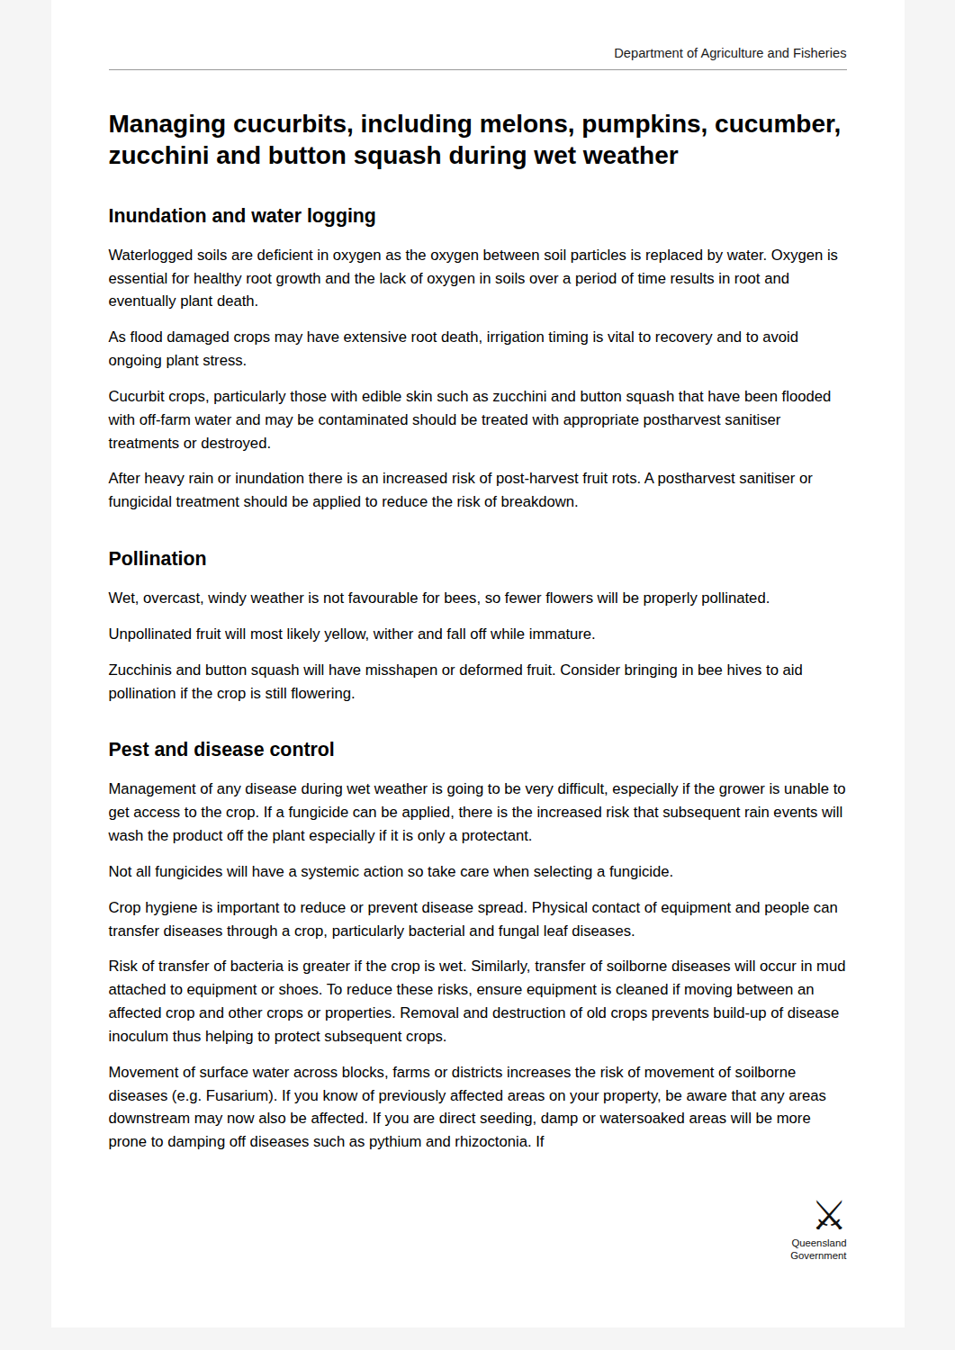Department of Agriculture and Fisheries
Managing cucurbits, including melons, pumpkins, cucumber, zucchini and button squash during wet weather
Inundation and water logging
Waterlogged soils are deficient in oxygen as the oxygen between soil particles is replaced by water. Oxygen is essential for healthy root growth and the lack of oxygen in soils over a period of time results in root and eventually plant death.
As flood damaged crops may have extensive root death, irrigation timing is vital to recovery and to avoid ongoing plant stress.
Cucurbit crops, particularly those with edible skin such as zucchini and button squash that have been flooded with off-farm water and may be contaminated should be treated with appropriate postharvest sanitiser treatments or destroyed.
After heavy rain or inundation there is an increased risk of post-harvest fruit rots. A postharvest sanitiser or fungicidal treatment should be applied to reduce the risk of breakdown.
Pollination
Wet, overcast, windy weather is not favourable for bees, so fewer flowers will be properly pollinated.
Unpollinated fruit will most likely yellow, wither and fall off while immature.
Zucchinis and button squash will have misshapen or deformed fruit. Consider bringing in bee hives to aid pollination if the crop is still flowering.
Pest and disease control
Management of any disease during wet weather is going to be very difficult, especially if the grower is unable to get access to the crop. If a fungicide can be applied, there is the increased risk that subsequent rain events will wash the product off the plant especially if it is only a protectant.
Not all fungicides will have a systemic action so take care when selecting a fungicide.
Crop hygiene is important to reduce or prevent disease spread. Physical contact of equipment and people can transfer diseases through a crop, particularly bacterial and fungal leaf diseases.
Risk of transfer of bacteria is greater if the crop is wet. Similarly, transfer of soilborne diseases will occur in mud attached to equipment or shoes. To reduce these risks, ensure equipment is cleaned if moving between an affected crop and other crops or properties. Removal and destruction of old crops prevents build-up of disease inoculum thus helping to protect subsequent crops.
Movement of surface water across blocks, farms or districts increases the risk of movement of soilborne diseases (e.g. Fusarium). If you know of previously affected areas on your property, be aware that any areas downstream may now also be affected. If you are direct seeding, damp or watersoaked areas will be more prone to damping off diseases such as pythium and rhizoctonia. If
⚔ Queensland
Government